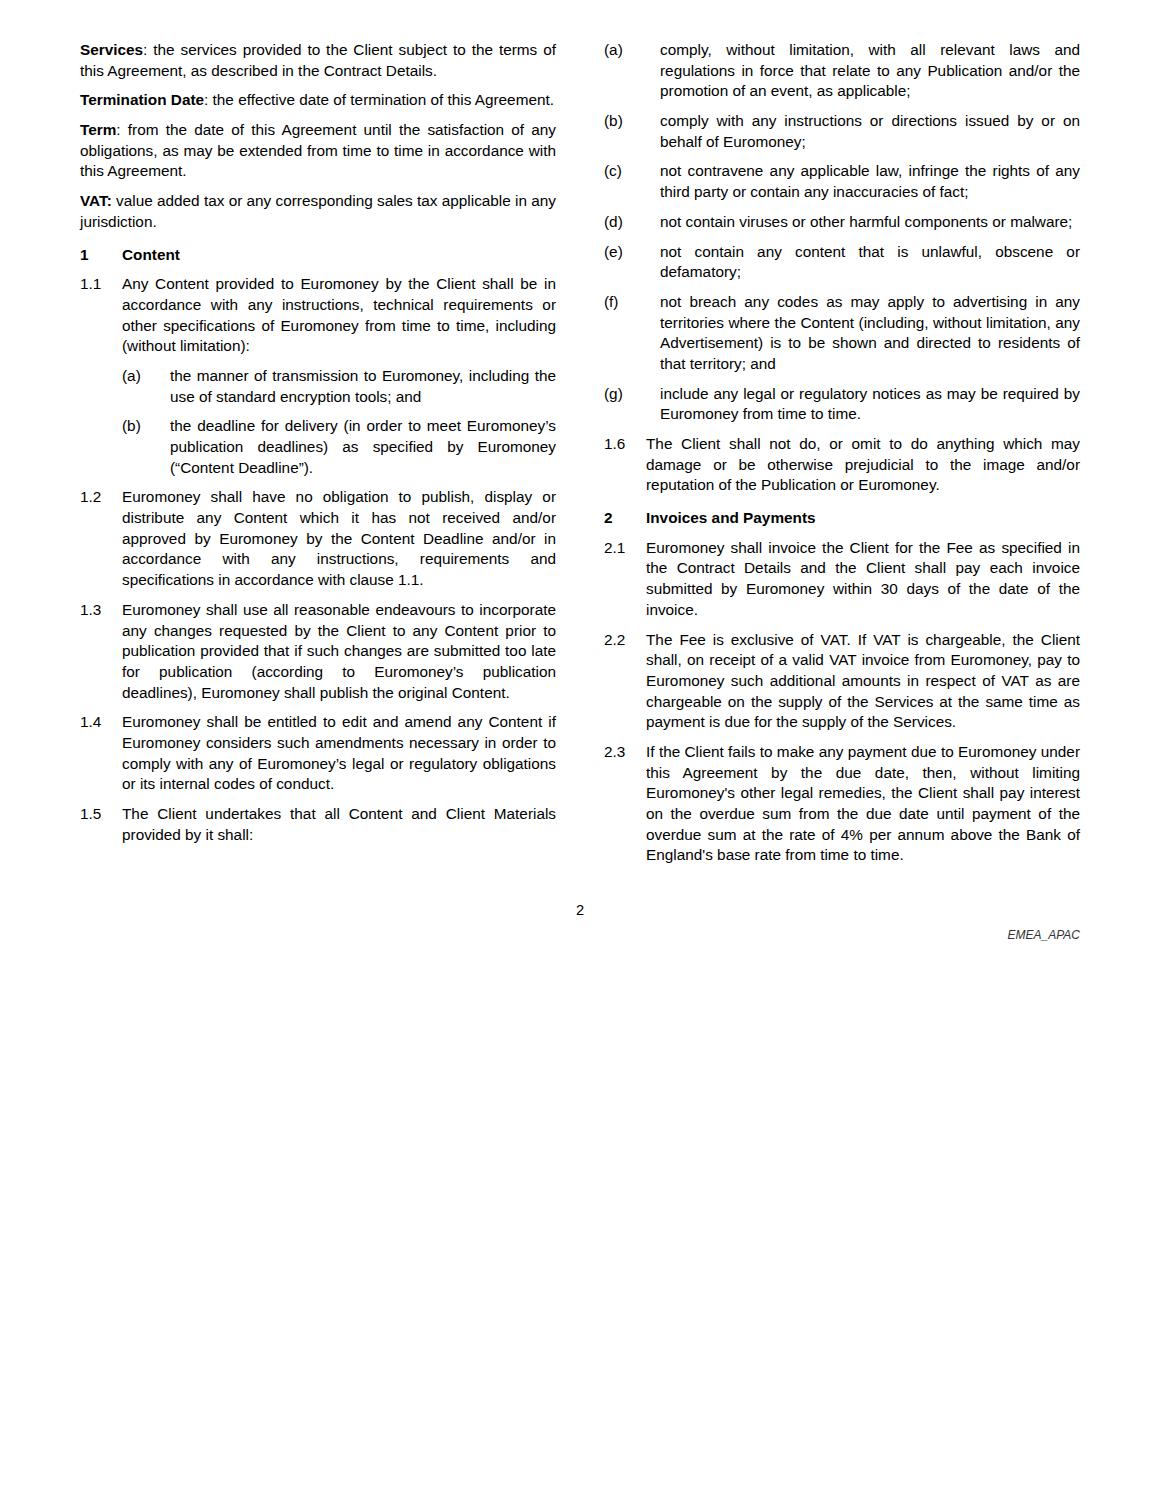Services: the services provided to the Client subject to the terms of this Agreement, as described in the Contract Details.
Termination Date: the effective date of termination of this Agreement.
Term: from the date of this Agreement until the satisfaction of any obligations, as may be extended from time to time in accordance with this Agreement.
VAT: value added tax or any corresponding sales tax applicable in any jurisdiction.
1 Content
1.1
Any Content provided to Euromoney by the Client shall be in accordance with any instructions, technical requirements or other specifications of Euromoney from time to time, including (without limitation):
(a)
the manner of transmission to Euromoney, including the use of standard encryption tools; and
(b)
the deadline for delivery (in order to meet Euromoney’s publication deadlines) as specified by Euromoney (“Content Deadline”).
1.2
Euromoney shall have no obligation to publish, display or distribute any Content which it has not received and/or approved by Euromoney by the Content Deadline and/or in accordance with any instructions, requirements and specifications in accordance with clause 1.1.
1.3
Euromoney shall use all reasonable endeavours to incorporate any changes requested by the Client to any Content prior to publication provided that if such changes are submitted too late for publication (according to Euromoney’s publication deadlines), Euromoney shall publish the original Content.
1.4
Euromoney shall be entitled to edit and amend any Content if Euromoney considers such amendments necessary in order to comply with any of Euromoney’s legal or regulatory obligations or its internal codes of conduct.
1.5
The Client undertakes that all Content and Client Materials provided by it shall:
(a)
comply, without limitation, with all relevant laws and regulations in force that relate to any Publication and/or the promotion of an event, as applicable;
(b)
comply with any instructions or directions issued by or on behalf of Euromoney;
(c)
not contravene any applicable law, infringe the rights of any third party or contain any inaccuracies of fact;
(d)
not contain viruses or other harmful components or malware;
(e)
not contain any content that is unlawful, obscene or defamatory;
(f)
not breach any codes as may apply to advertising in any territories where the Content (including, without limitation, any Advertisement) is to be shown and directed to residents of that territory; and
(g)
include any legal or regulatory notices as may be required by Euromoney from time to time.
1.6
The Client shall not do, or omit to do anything which may damage or be otherwise prejudicial to the image and/or reputation of the Publication or Euromoney.
2 Invoices and Payments
2.1
Euromoney shall invoice the Client for the Fee as specified in the Contract Details and the Client shall pay each invoice submitted by Euromoney within 30 days of the date of the invoice.
2.2
The Fee is exclusive of VAT. If VAT is chargeable, the Client shall, on receipt of a valid VAT invoice from Euromoney, pay to Euromoney such additional amounts in respect of VAT as are chargeable on the supply of the Services at the same time as payment is due for the supply of the Services.
2.3
If the Client fails to make any payment due to Euromoney under this Agreement by the due date, then, without limiting Euromoney's other legal remedies, the Client shall pay interest on the overdue sum from the due date until payment of the overdue sum at the rate of 4% per annum above the Bank of England's base rate from time to time.
2
EMEA_APAC